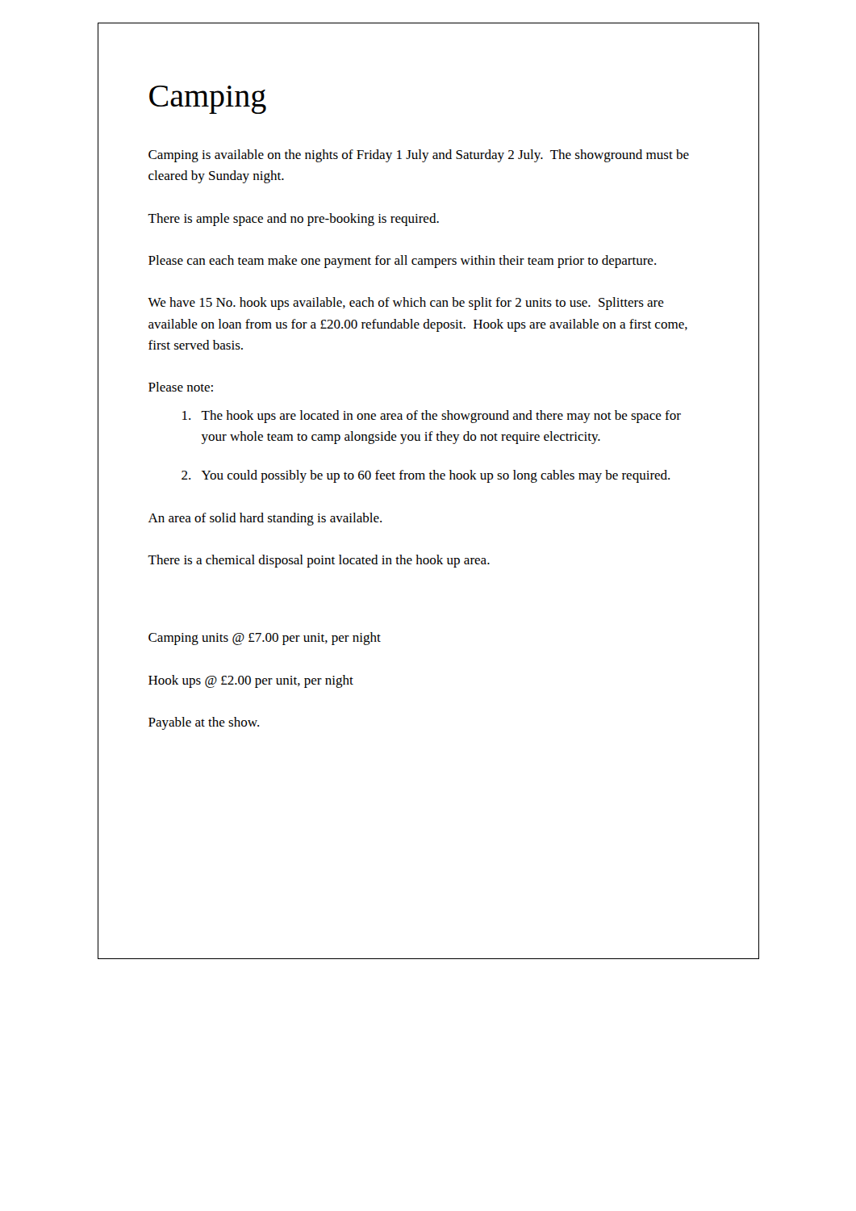Camping
Camping is available on the nights of Friday 1 July and Saturday 2 July. The showground must be cleared by Sunday night.
There is ample space and no pre-booking is required.
Please can each team make one payment for all campers within their team prior to departure.
We have 15 No. hook ups available, each of which can be split for 2 units to use. Splitters are available on loan from us for a £20.00 refundable deposit. Hook ups are available on a first come, first served basis.
Please note:
The hook ups are located in one area of the showground and there may not be space for your whole team to camp alongside you if they do not require electricity.
You could possibly be up to 60 feet from the hook up so long cables may be required.
An area of solid hard standing is available.
There is a chemical disposal point located in the hook up area.
Camping units @ £7.00 per unit, per night
Hook ups @ £2.00 per unit, per night
Payable at the show.